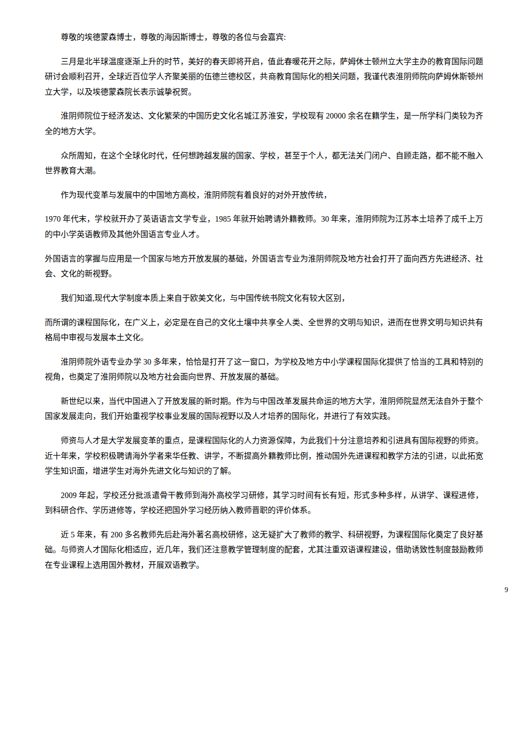尊敬的埃德蒙森博士，尊敬的海因斯博士，尊敬的各位与会嘉宾:
三月是北半球温度逐渐上升的时节，美好的春天即将开启，值此春暖花开之际，萨姆休士顿州立大学主办的教育国际问题研讨会顺利召开，全球近百位学人齐聚美丽的伍德兰德校区，共商教育国际化的相关问题，我谨代表淮阴师院向萨姆休斯顿州立大学，以及埃德蒙森院长表示诚挚祝贺。
淮阴师院位于经济发达、文化繁荣的中国历史文化名城江苏淮安，学校现有 20000 余名在籍学生，是一所学科门类较为齐全的地方大学。
众所周知，在这个全球化时代，任何想跨越发展的国家、学校，甚至于个人，都无法关门闭户、自顾走路，都不能不融入世界教育大潮。
作为现代变革与发展中的中国地方高校，淮阴师院有着良好的对外开放传统，
1970 年代末，学校就开办了英语语言文学专业，1985 年就开始聘请外籍教师。30 年来，淮阴师院为江苏本土培养了成千上万的中小学英语教师及其他外国语言专业人才。
外国语言的掌握与应用是一个国家与地方开放发展的基础，外国语言专业为淮阴师院及地方社会打开了面向西方先进经济、社会、文化的新视野。
我们知道,现代大学制度本质上来自于欧美文化，与中国传统书院文化有较大区别，
而所谓的课程国际化，在广义上，必定是在自己的文化土壤中共享全人类、全世界的文明与知识，进而在世界文明与知识共有格局中审视与发展本土文化。
淮阴师院外语专业办学 30 多年来，恰恰是打开了这一窗口，为学校及地方中小学课程国际化提供了恰当的工具和特别的视角，也奠定了淮阴师院以及地方社会面向世界、开放发展的基础。
新世纪以来，当代中国进入了开放发展的新时期。作为与中国改革发展共命运的地方大学，淮阴师院显然无法自外于整个国家发展走向，我们开始重视学校事业发展的国际视野以及人才培养的国际化，并进行了有效实践。
师资与人才是大学发展变革的重点，是课程国际化的人力资源保障，为此我们十分注意培养和引进具有国际视野的师资。近十年来，学校积极聘请海外学者来华任教、讲学，不断提高外籍教师比例，推动国外先进课程和教学方法的引进，以此拓宽学生知识面，增进学生对海外先进文化与知识的了解。
2009 年起，学校还分批派遣骨干教师到海外高校学习研修，其学习时间有长有短，形式多种多样，从讲学、课程进修，到科研合作、学历进修等，学校还把国外学习经历纳入教师晋职的评价体系。
近 5 年来，有 200 多名教师先后赴海外著名高校研修，这无疑扩大了教师的教学、科研视野，为课程国际化奠定了良好基础。与师资人才国际化相适应，近几年，我们还注意教学管理制度的配套，尤其注重双语课程建设，借助诱致性制度鼓励教师在专业课程上选用国外教材，开展双语教学。
9